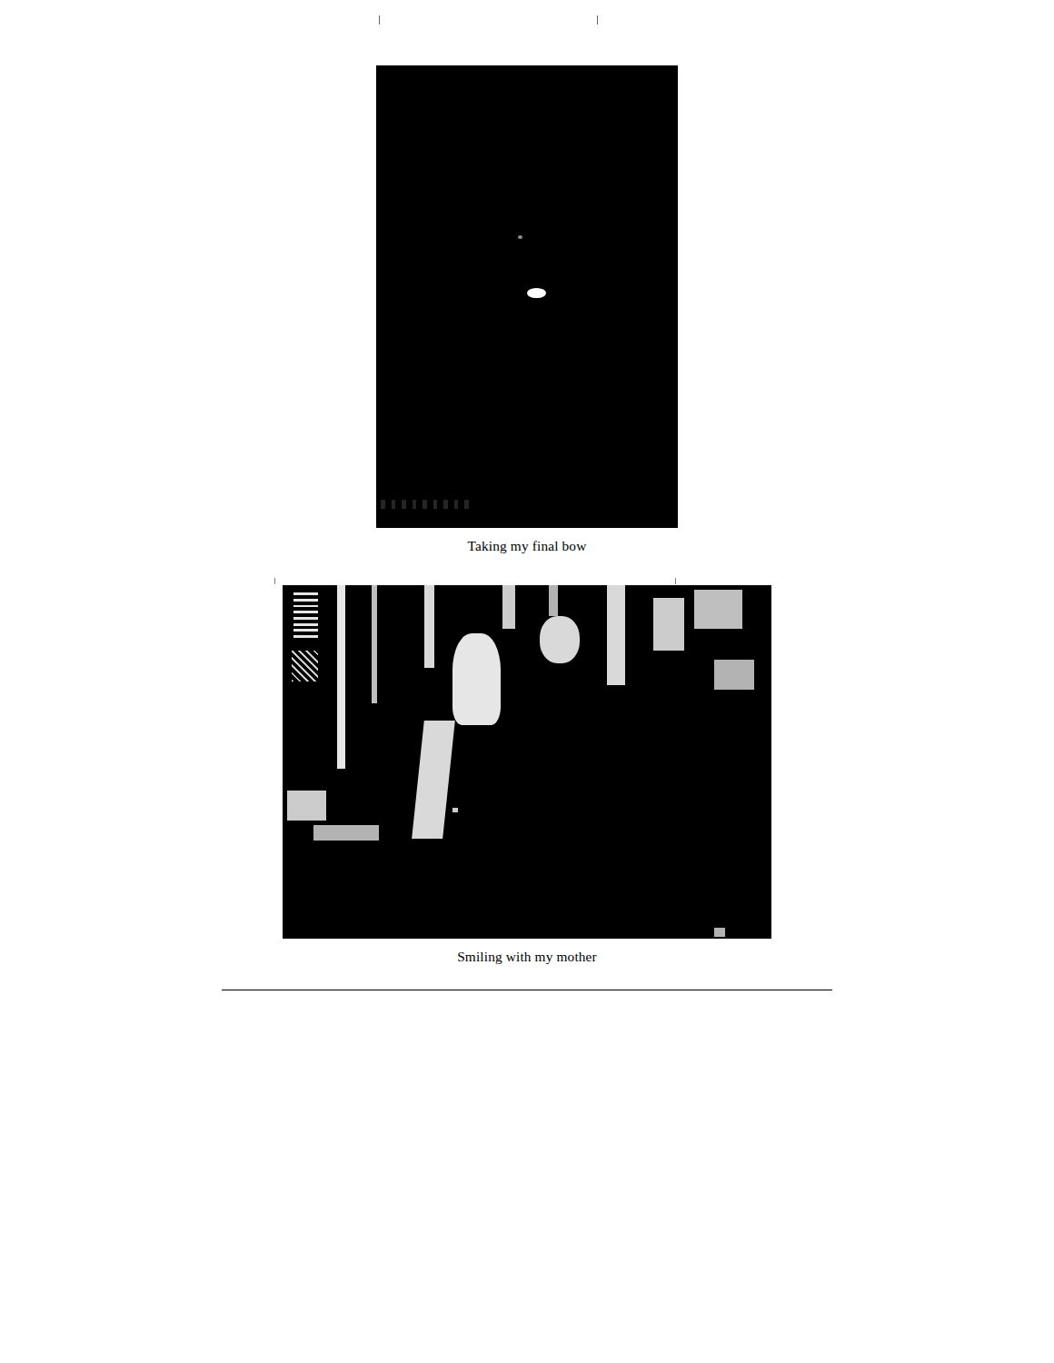Taking my final bow
Smiling with my mother